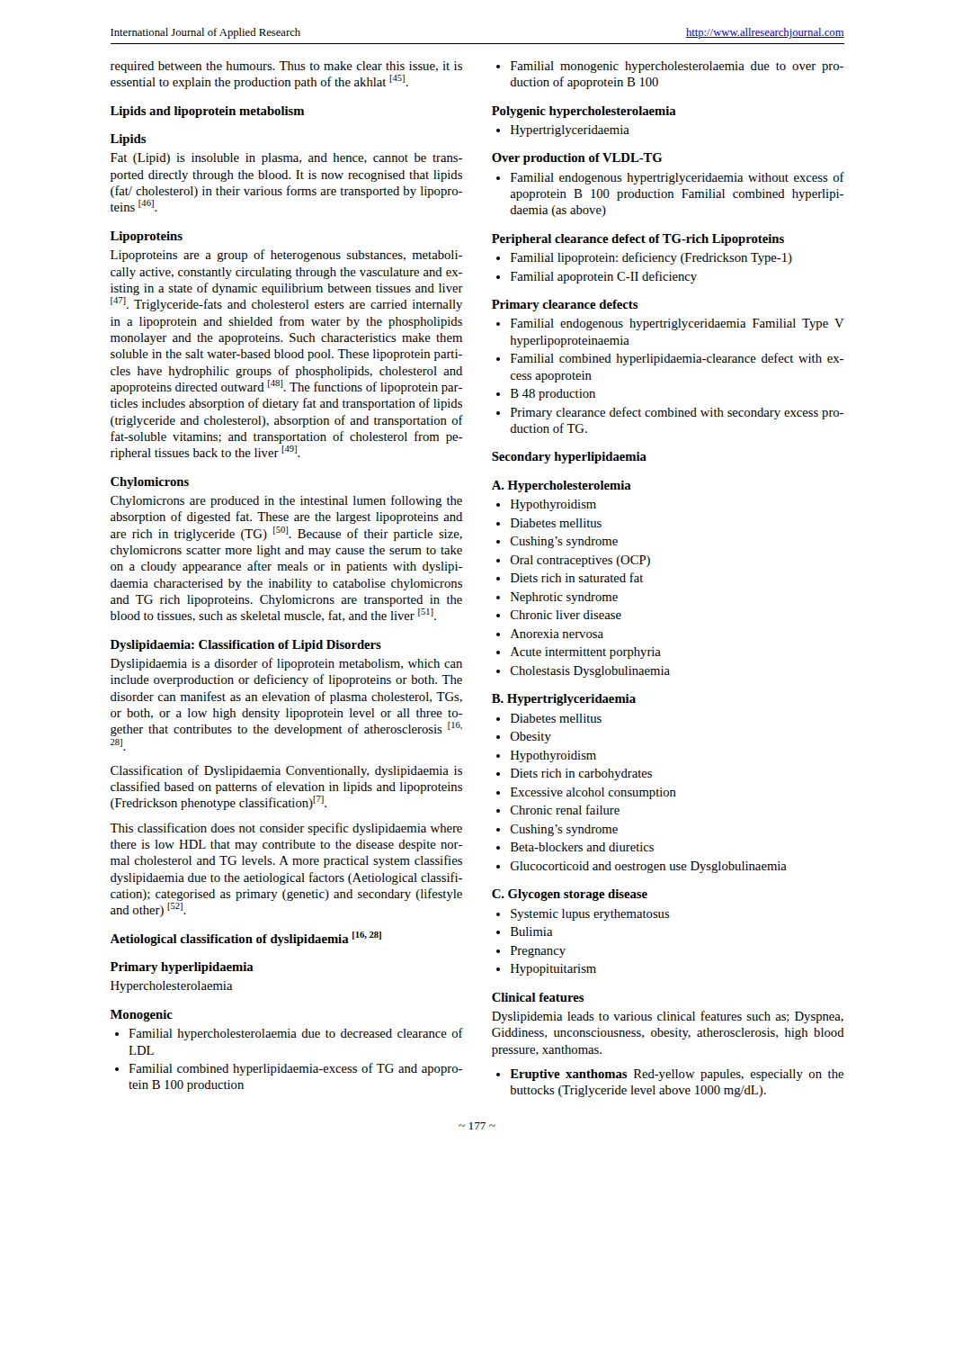International Journal of Applied Research http://www.allresearchjournal.com
required between the humours. Thus to make clear this issue, it is essential to explain the production path of the akhlat [45].
Lipids and lipoprotein metabolism
Lipids
Fat (Lipid) is insoluble in plasma, and hence, cannot be transported directly through the blood. It is now recognised that lipids (fat/ cholesterol) in their various forms are transported by lipoproteins [46].
Lipoproteins
Lipoproteins are a group of heterogenous substances, metabolically active, constantly circulating through the vasculature and existing in a state of dynamic equilibrium between tissues and liver [47]. Triglyceride-fats and cholesterol esters are carried internally in a lipoprotein and shielded from water by the phospholipids monolayer and the apoproteins. Such characteristics make them soluble in the salt water-based blood pool. These lipoprotein particles have hydrophilic groups of phospholipids, cholesterol and apoproteins directed outward [48]. The functions of lipoprotein particles includes absorption of dietary fat and transportation of lipids (triglyceride and cholesterol), absorption of and transportation of fat-soluble vitamins; and transportation of cholesterol from peripheral tissues back to the liver [49].
Chylomicrons
Chylomicrons are produced in the intestinal lumen following the absorption of digested fat. These are the largest lipoproteins and are rich in triglyceride (TG) [50]. Because of their particle size, chylomicrons scatter more light and may cause the serum to take on a cloudy appearance after meals or in patients with dyslipidaemia characterised by the inability to catabolise chylomicrons and TG rich lipoproteins. Chylomicrons are transported in the blood to tissues, such as skeletal muscle, fat, and the liver [51].
Dyslipidaemia: Classification of Lipid Disorders
Dyslipidaemia is a disorder of lipoprotein metabolism, which can include overproduction or deficiency of lipoproteins or both. The disorder can manifest as an elevation of plasma cholesterol, TGs, or both, or a low high density lipoprotein level or all three together that contributes to the development of atherosclerosis [16, 28].
Classification of Dyslipidaemia Conventionally, dyslipidaemia is classified based on patterns of elevation in lipids and lipoproteins (Fredrickson phenotype classification)[7].
This classification does not consider specific dyslipidaemia where there is low HDL that may contribute to the disease despite normal cholesterol and TG levels. A more practical system classifies dyslipidaemia due to the aetiological factors (Aetiological classification); categorised as primary (genetic) and secondary (lifestyle and other) [52].
Aetiological classification of dyslipidaemia [16, 28]
Primary hyperlipidaemia
Hypercholesterolaemia
Monogenic
Familial hypercholesterolaemia due to decreased clearance of LDL
Familial combined hyperlipidaemia-excess of TG and apoprotein B 100 production
Familial monogenic hypercholesterolaemia due to over production of apoprotein B 100
Polygenic hypercholesterolaemia
Hypertriglyceridaemia
Over production of VLDL-TG
Familial endogenous hypertriglyceridaemia without excess of apoprotein B 100 production Familial combined hyperlipidaemia (as above)
Peripheral clearance defect of TG-rich Lipoproteins
Familial lipoprotein: deficiency (Fredrickson Type-1)
Familial apoprotein C-II deficiency
Primary clearance defects
Familial endogenous hypertriglyceridaemia Familial Type V hyperlipoproteinaemia
Familial combined hyperlipidaemia-clearance defect with excess apoprotein
B 48 production
Primary clearance defect combined with secondary excess production of TG.
Secondary hyperlipidaemia
A. Hypercholesterolemia
Hypothyroidism
Diabetes mellitus
Cushing’s syndrome
Oral contraceptives (OCP)
Diets rich in saturated fat
Nephrotic syndrome
Chronic liver disease
Anorexia nervosa
Acute intermittent porphyria
Cholestasis Dysglobulinaemia
B. Hypertriglyceridaemia
Diabetes mellitus
Obesity
Hypothyroidism
Diets rich in carbohydrates
Excessive alcohol consumption
Chronic renal failure
Cushing’s syndrome
Beta-blockers and diuretics
Glucocorticoid and oestrogen use Dysglobulinaemia
C. Glycogen storage disease
Systemic lupus erythematosus
Bulimia
Pregnancy
Hypopituitarism
Clinical features
Dyslipidemia leads to various clinical features such as; Dyspnea, Giddiness, unconsciousness, obesity, atherosclerosis, high blood pressure, xanthomas.
Eruptive xanthomas Red-yellow papules, especially on the buttocks (Triglyceride level above 1000 mg/dL).
~ 177 ~